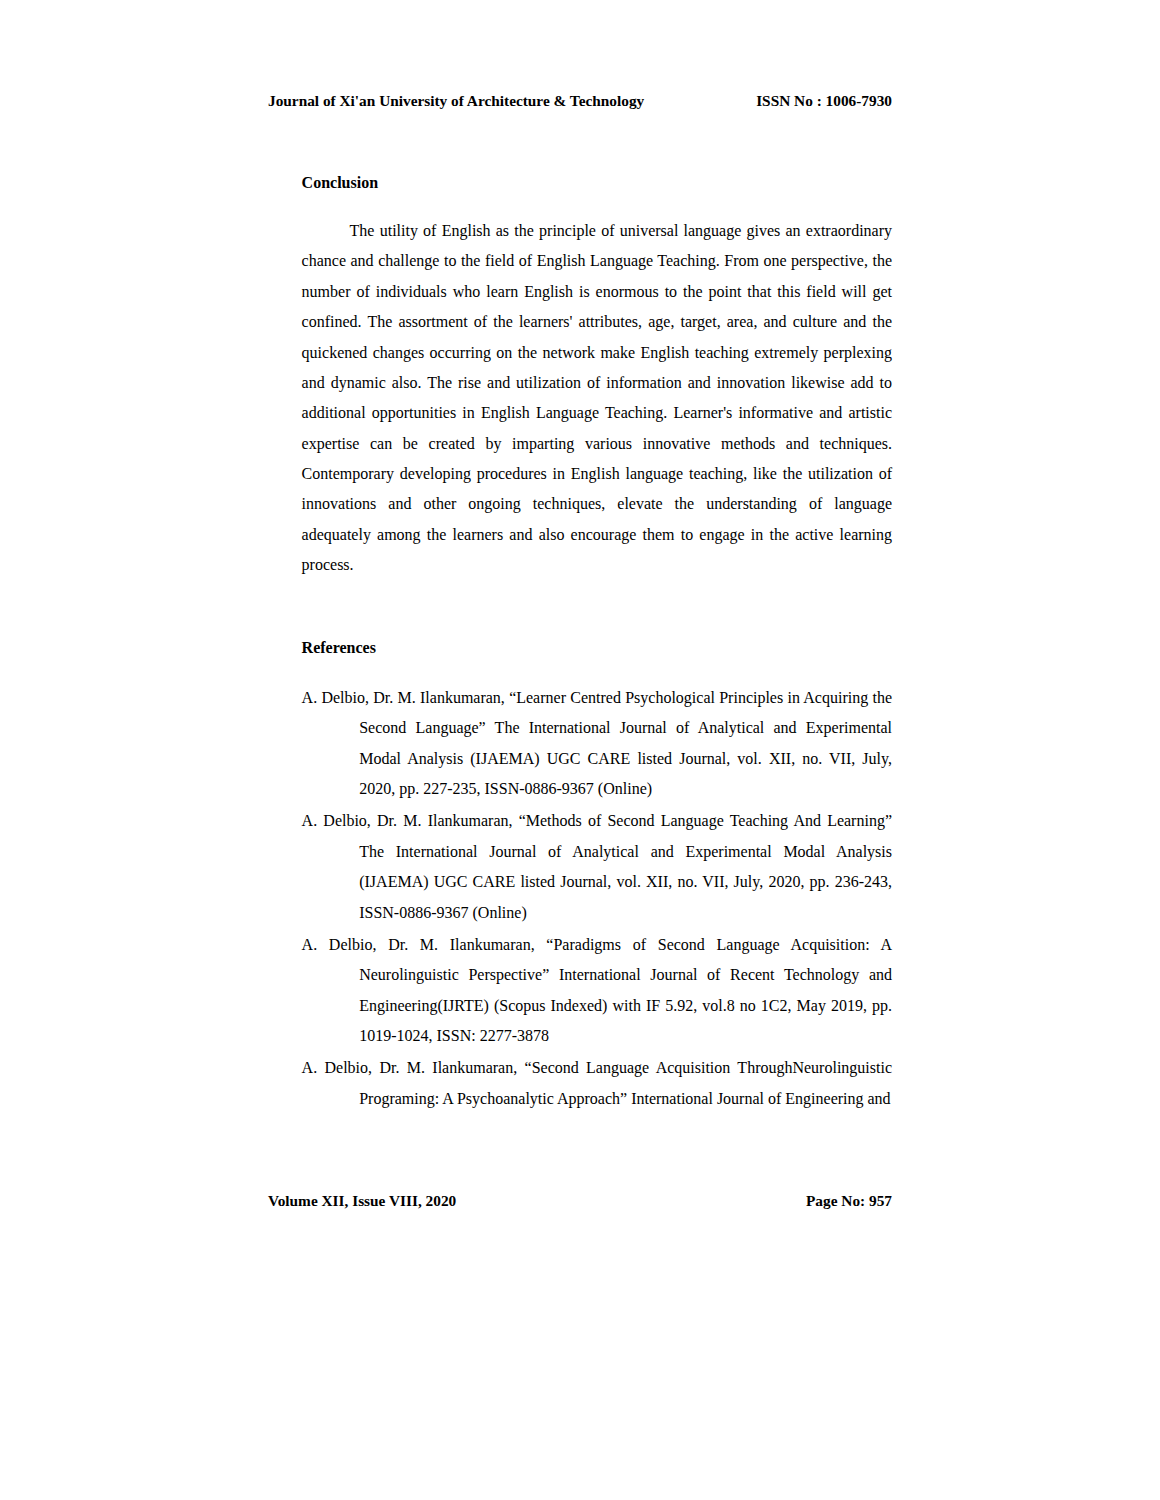Journal of Xi'an University of Architecture & Technology ISSN No : 1006-7930
Conclusion
The utility of English as the principle of universal language gives an extraordinary chance and challenge to the field of English Language Teaching. From one perspective, the number of individuals who learn English is enormous to the point that this field will get confined. The assortment of the learners' attributes, age, target, area, and culture and the quickened changes occurring on the network make English teaching extremely perplexing and dynamic also. The rise and utilization of information and innovation likewise add to additional opportunities in English Language Teaching. Learner's informative and artistic expertise can be created by imparting various innovative methods and techniques. Contemporary developing procedures in English language teaching, like the utilization of innovations and other ongoing techniques, elevate the understanding of language adequately among the learners and also encourage them to engage in the active learning process.
References
A. Delbio, Dr. M. Ilankumaran, “Learner Centred Psychological Principles in Acquiring the Second Language” The International Journal of Analytical and Experimental Modal Analysis (IJAEMA) UGC CARE listed Journal, vol. XII, no. VII, July, 2020, pp. 227-235, ISSN-0886-9367 (Online)
A. Delbio, Dr. M. Ilankumaran, “Methods of Second Language Teaching And Learning” The International Journal of Analytical and Experimental Modal Analysis (IJAEMA) UGC CARE listed Journal, vol. XII, no. VII, July, 2020, pp. 236-243, ISSN-0886-9367 (Online)
A. Delbio, Dr. M. Ilankumaran, “Paradigms of Second Language Acquisition: A Neurolinguistic Perspective” International Journal of Recent Technology and Engineering(IJRTE) (Scopus Indexed) with IF 5.92, vol.8 no 1C2, May 2019, pp. 1019-1024, ISSN: 2277-3878
A. Delbio, Dr. M. Ilankumaran, “Second Language Acquisition ThroughNeurolinguistic Programing: A Psychoanalytic Approach” International Journal of Engineering and
Volume XII, Issue VIII, 2020 Page No: 957